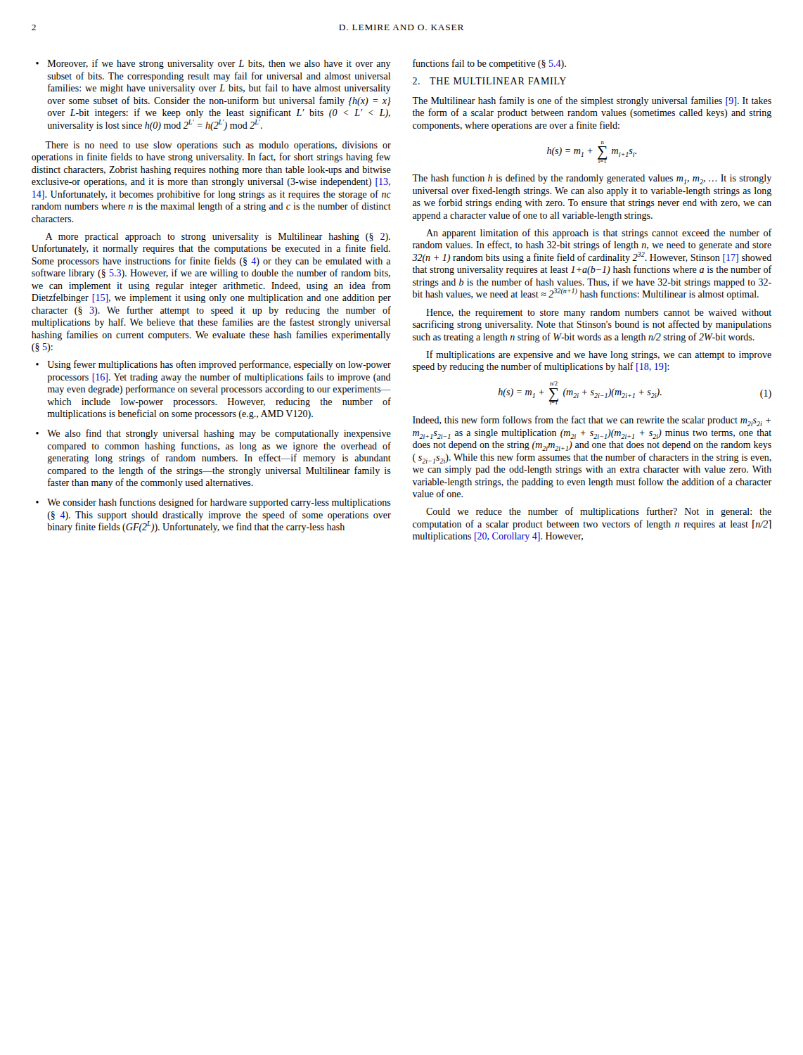2
D. LEMIRE AND O. KASER
Moreover, if we have strong universality over L bits, then we also have it over any subset of bits. The corresponding result may fail for universal and almost universal families: we might have universality over L bits, but fail to have almost universality over some subset of bits. Consider the non-uniform but universal family {h(x) = x} over L-bit integers: if we keep only the least significant L′ bits (0 < L′ < L), universality is lost since h(0) mod 2L′ = h(2L′) mod 2L′.
There is no need to use slow operations such as modulo operations, divisions or operations in finite fields to have strong universality. In fact, for short strings having few distinct characters, Zobrist hashing requires nothing more than table look-ups and bitwise exclusive-or operations, and it is more than strongly universal (3-wise independent) [13, 14]. Unfortunately, it becomes prohibitive for long strings as it requires the storage of nc random numbers where n is the maximal length of a string and c is the number of distinct characters.
A more practical approach to strong universality is Multilinear hashing (§ 2). Unfortunately, it normally requires that the computations be executed in a finite field. Some processors have instructions for finite fields (§ 4) or they can be emulated with a software library (§ 5.3). However, if we are willing to double the number of random bits, we can implement it using regular integer arithmetic. Indeed, using an idea from Dietzfelbinger [15], we implement it using only one multiplication and one addition per character (§ 3). We further attempt to speed it up by reducing the number of multiplications by half. We believe that these families are the fastest strongly universal hashing families on current computers. We evaluate these hash families experimentally (§ 5):
Using fewer multiplications has often improved performance, especially on low-power processors [16]. Yet trading away the number of multiplications fails to improve (and may even degrade) performance on several processors according to our experiments—which include low-power processors. However, reducing the number of multiplications is beneficial on some processors (e.g., AMD V120).
We also find that strongly universal hashing may be computationally inexpensive compared to common hashing functions, as long as we ignore the overhead of generating long strings of random numbers. In effect—if memory is abundant compared to the length of the strings—the strongly universal Multilinear family is faster than many of the commonly used alternatives.
We consider hash functions designed for hardware supported carry-less multiplications (§ 4). This support should drastically improve the speed of some operations over binary finite fields (GF(2L)). Unfortunately, we find that the carry-less hash
functions fail to be competitive (§ 5.4).
2. THE MULTILINEAR FAMILY
The Multilinear hash family is one of the simplest strongly universal families [9]. It takes the form of a scalar product between random values (sometimes called keys) and string components, where operations are over a finite field:
h(s) = m1 + n ∑ i=1 mi+1si.
The hash function h is defined by the randomly generated values m1, m2, … It is strongly universal over fixed-length strings. We can also apply it to variable-length strings as long as we forbid strings ending with zero. To ensure that strings never end with zero, we can append a character value of one to all variable-length strings.
An apparent limitation of this approach is that strings cannot exceed the number of random values. In effect, to hash 32-bit strings of length n, we need to generate and store 32(n + 1) random bits using a finite field of cardinality 232. However, Stinson [17] showed that strong universality requires at least 1+a(b−1) hash functions where a is the number of strings and b is the number of hash values. Thus, if we have 32-bit strings mapped to 32-bit hash values, we need at least ≈ 232(n+1) hash functions: Multilinear is almost optimal.
Hence, the requirement to store many random numbers cannot be waived without sacrificing strong universality. Note that Stinson's bound is not affected by manipulations such as treating a length n string of W-bit words as a length n/2 string of 2W-bit words.
If multiplications are expensive and we have long strings, we can attempt to improve speed by reducing the number of multiplications by half [18, 19]:
h(s) = m1 + n/2 ∑ i=1 (m2i + s2i−1)(m2i+1 + s2i).
(1)
Indeed, this new form follows from the fact that we can rewrite the scalar product m2is2i + m2i+1s2i−1 as a single multiplication (m2i + s2i−1)(m2i+1 + s2i) minus two terms, one that does not depend on the string (m2im2i+1) and one that does not depend on the random keys ( s2i−1s2i). While this new form assumes that the number of characters in the string is even, we can simply pad the odd-length strings with an extra character with value zero. With variable-length strings, the padding to even length must follow the addition of a character value of one.
Could we reduce the number of multiplications further? Not in general: the computation of a scalar product between two vectors of length n requires at least n/2 multiplications [20, Corollary 4]. However,